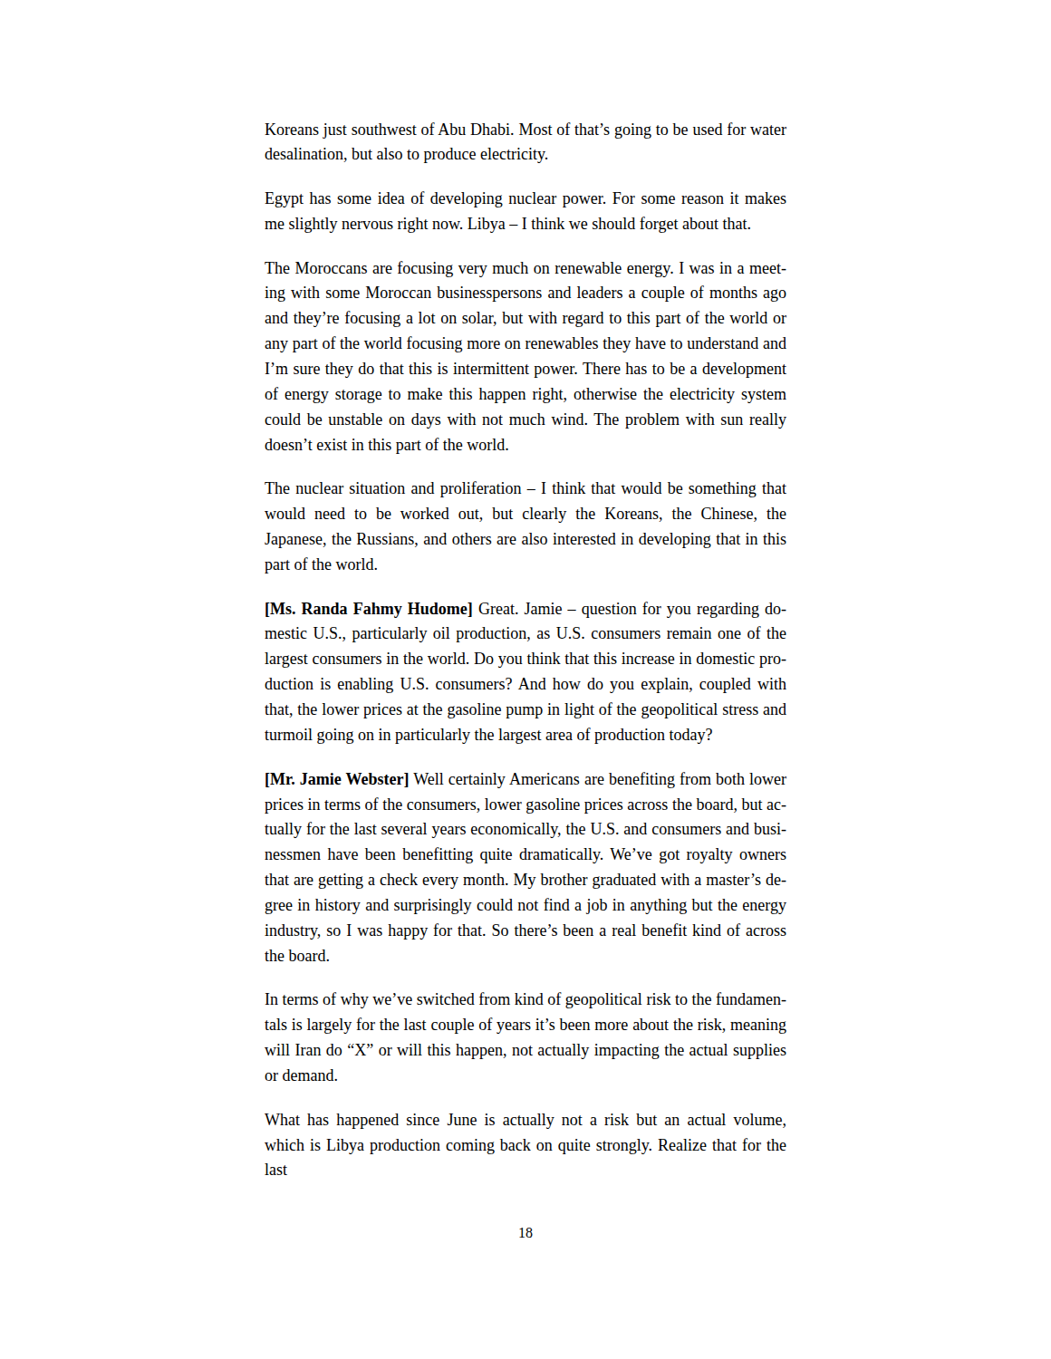Koreans just southwest of Abu Dhabi. Most of that’s going to be used for water desalination, but also to produce electricity.
Egypt has some idea of developing nuclear power. For some reason it makes me slightly nervous right now. Libya – I think we should forget about that.
The Moroccans are focusing very much on renewable energy. I was in a meeting with some Moroccan businesspersons and leaders a couple of months ago and they’re focusing a lot on solar, but with regard to this part of the world or any part of the world focusing more on renewables they have to understand and I’m sure they do that this is intermittent power. There has to be a development of energy storage to make this happen right, otherwise the electricity system could be unstable on days with not much wind. The problem with sun really doesn’t exist in this part of the world.
The nuclear situation and proliferation – I think that would be something that would need to be worked out, but clearly the Koreans, the Chinese, the Japanese, the Russians, and others are also interested in developing that in this part of the world.
[Ms. Randa Fahmy Hudome] Great. Jamie – question for you regarding domestic U.S., particularly oil production, as U.S. consumers remain one of the largest consumers in the world. Do you think that this increase in domestic production is enabling U.S. consumers? And how do you explain, coupled with that, the lower prices at the gasoline pump in light of the geopolitical stress and turmoil going on in particularly the largest area of production today?
[Mr. Jamie Webster] Well certainly Americans are benefiting from both lower prices in terms of the consumers, lower gasoline prices across the board, but actually for the last several years economically, the U.S. and consumers and businessmen have been benefitting quite dramatically. We’ve got royalty owners that are getting a check every month. My brother graduated with a master’s degree in history and surprisingly could not find a job in anything but the energy industry, so I was happy for that. So there’s been a real benefit kind of across the board.
In terms of why we’ve switched from kind of geopolitical risk to the fundamentals is largely for the last couple of years it’s been more about the risk, meaning will Iran do “X” or will this happen, not actually impacting the actual supplies or demand.
What has happened since June is actually not a risk but an actual volume, which is Libya production coming back on quite strongly. Realize that for the last
18